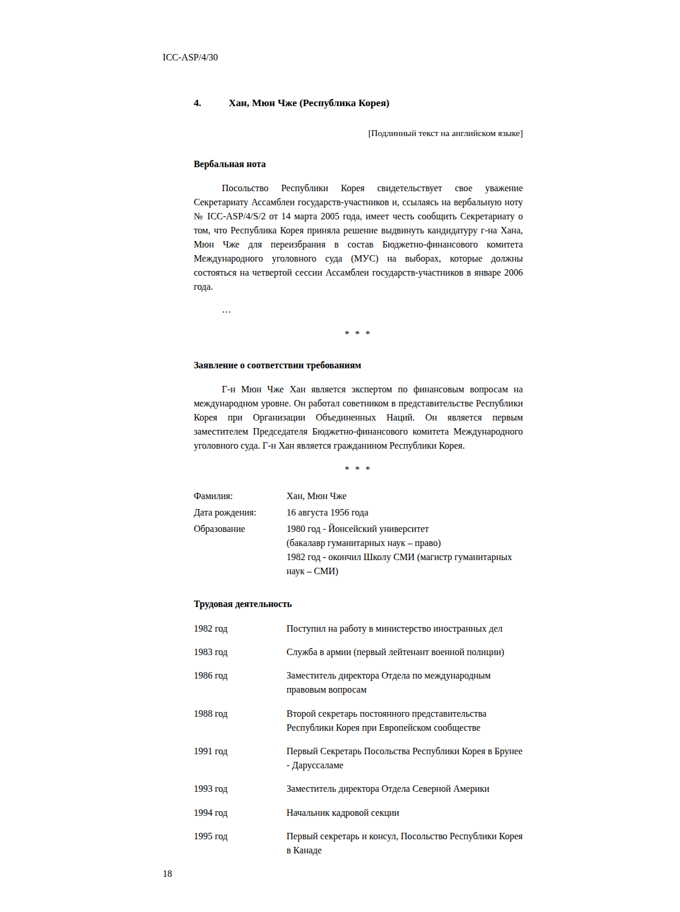ICC-ASP/4/30
4. Хан, Мюн Чже (Республика Корея)
[Подлинный текст на английском языке]
Вербальная нота
Посольство Республики Корея свидетельствует свое уважение Секретариату Ассамблеи государств-участников и, ссылаясь на вербальную ноту № ICC-ASP/4/S/2 от 14 марта 2005 года, имеет честь сообщить Секретариату о том, что Республика Корея приняла решение выдвинуть кандидатуру г-на Хана, Мюн Чже для переизбрания в состав Бюджетно-финансового комитета Международного уголовного суда (МУС) на выборах, которые должны состояться на четвертой сессии Ассамблеи государств-участников в январе 2006 года.
…
* * *
Заявление о соответствии требованиям
Г-н Мюн Чже Хан является экспертом по финансовым вопросам на международном уровне. Он работал советником в представительстве Республики Корея при Организации Объединенных Наций. Он является первым заместителем Председателя Бюджетно-финансового комитета Международного уголовного суда. Г-н Хан является гражданином Республики Корея.
* * *
| Фамилия: | Хан, Мюн Чже |
| Дата рождения: | 16 августа 1956 года |
| Образование | 1980 год - Йонсейский университет (бакалавр гуманитарных наук – право) 1982 год - окончил Школу СМИ (магистр гуманитарных наук – СМИ) |
Трудовая деятельность
| 1982 год | Поступил на работу в министерство иностранных дел |
| 1983 год | Служба в армии (первый лейтенант военной полиции) |
| 1986 год | Заместитель директора Отдела по международным правовым вопросам |
| 1988 год | Второй секретарь постоянного представительства Республики Корея при Европейском сообществе |
| 1991 год | Первый Секретарь Посольства Республики Корея в Брунее - Даруссаламе |
| 1993 год | Заместитель директора Отдела Северной Америки |
| 1994 год | Начальник кадровой секции |
| 1995 год | Первый секретарь и консул, Посольство Республики Корея в Канаде |
18